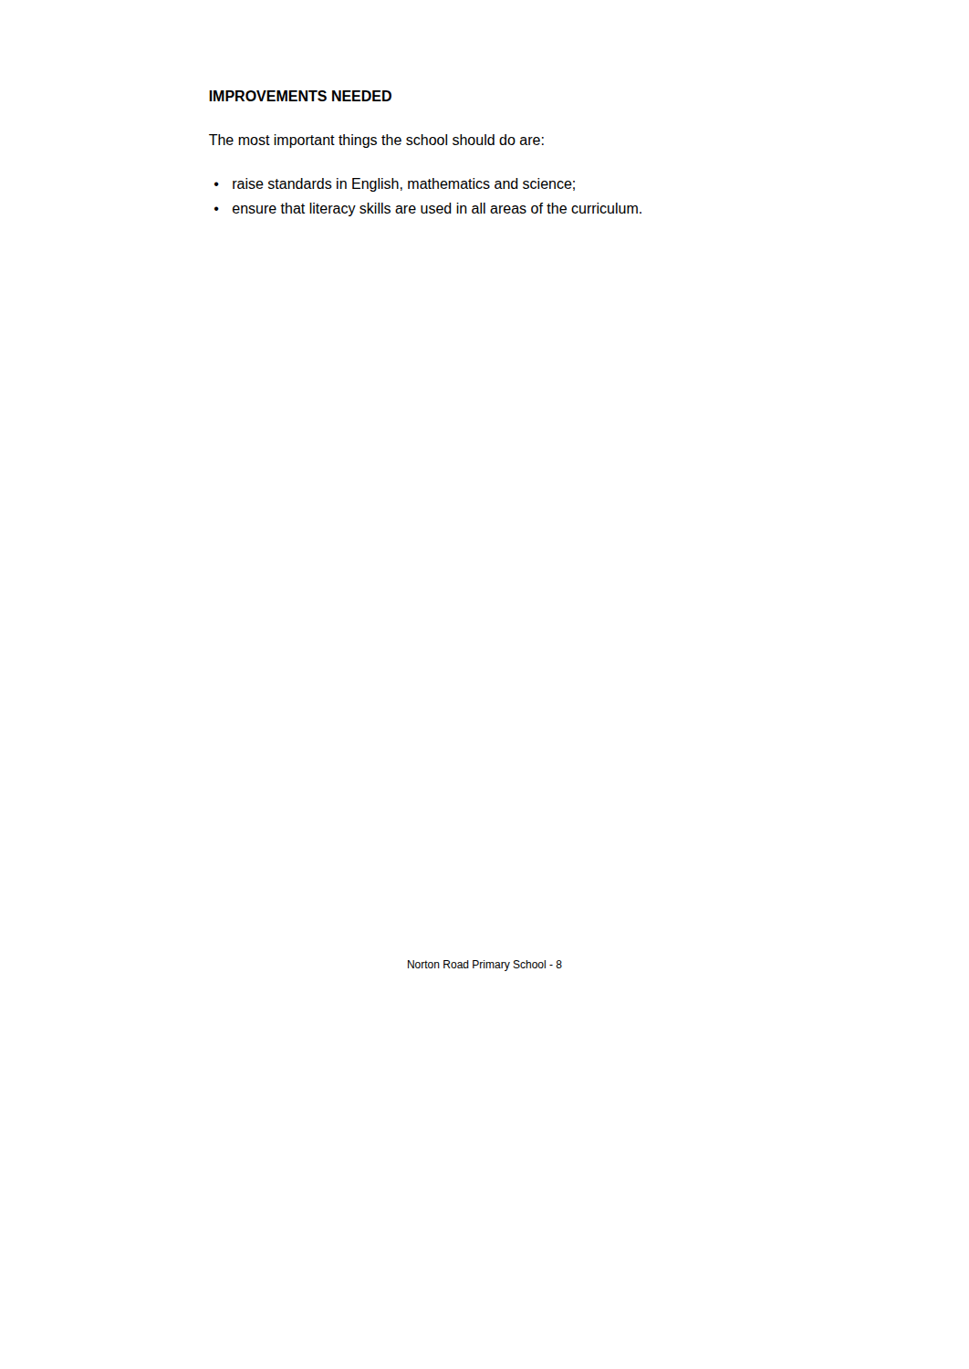Improvements needed
The most important things the school should do are:
raise standards in English, mathematics and science;
ensure that literacy skills are used in all areas of the curriculum.
Norton Road Primary School - 8